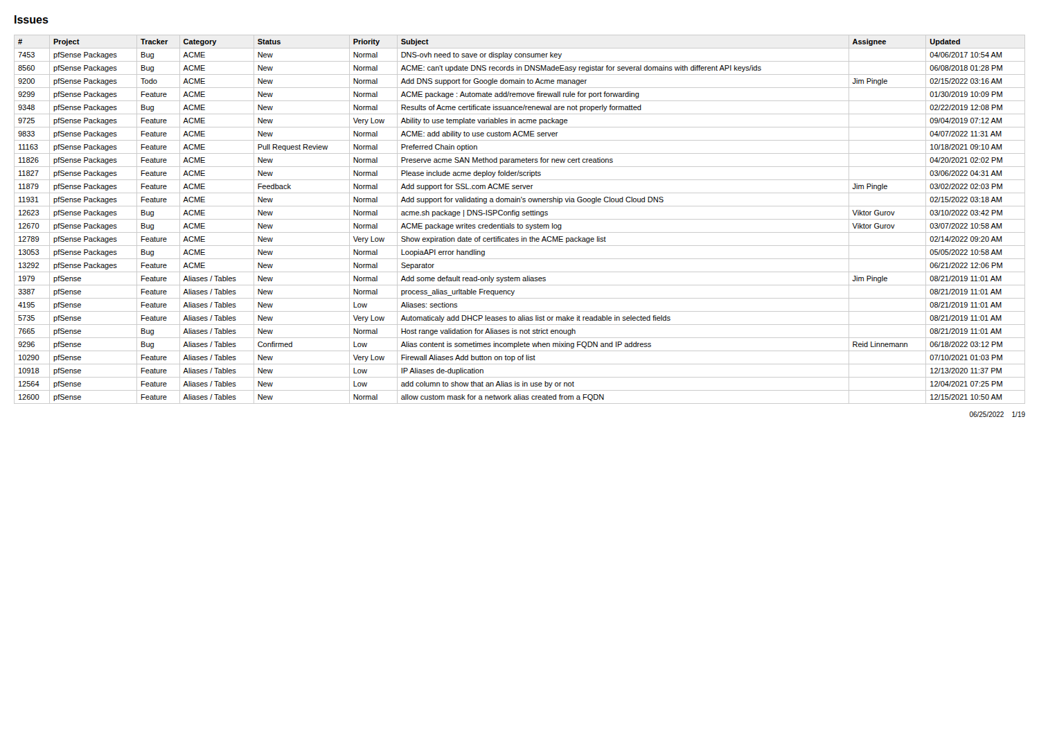Issues
| # | Project | Tracker | Category | Status | Priority | Subject | Assignee | Updated |
| --- | --- | --- | --- | --- | --- | --- | --- | --- |
| 7453 | pfSense Packages | Bug | ACME | New | Normal | DNS-ovh need to save or display consumer key | | 04/06/2017 10:54 AM |
| 8560 | pfSense Packages | Bug | ACME | New | Normal | ACME: can't update DNS records in DNSMadeEasy registar for several domains with different API keys/ids | | 06/08/2018 01:28 PM |
| 9200 | pfSense Packages | Todo | ACME | New | Normal | Add DNS support for Google domain to Acme manager | Jim Pingle | 02/15/2022 03:16 AM |
| 9299 | pfSense Packages | Feature | ACME | New | Normal | ACME package : Automate add/remove firewall rule for port forwarding | | 01/30/2019 10:09 PM |
| 9348 | pfSense Packages | Bug | ACME | New | Normal | Results of Acme certificate issuance/renewal are not properly formatted | | 02/22/2019 12:08 PM |
| 9725 | pfSense Packages | Feature | ACME | New | Very Low | Ability to use template variables in acme package | | 09/04/2019 07:12 AM |
| 9833 | pfSense Packages | Feature | ACME | New | Normal | ACME: add ability to use custom ACME server | | 04/07/2022 11:31 AM |
| 11163 | pfSense Packages | Feature | ACME | Pull Request Review | Normal | Preferred Chain option | | 10/18/2021 09:10 AM |
| 11826 | pfSense Packages | Feature | ACME | New | Normal | Preserve acme SAN Method parameters for new cert creations | | 04/20/2021 02:02 PM |
| 11827 | pfSense Packages | Feature | ACME | New | Normal | Please include acme deploy folder/scripts | | 03/06/2022 04:31 AM |
| 11879 | pfSense Packages | Feature | ACME | Feedback | Normal | Add support for SSL.com ACME server | Jim Pingle | 03/02/2022 02:03 PM |
| 11931 | pfSense Packages | Feature | ACME | New | Normal | Add support for validating a domain's ownership via Google Cloud Cloud DNS | | 02/15/2022 03:18 AM |
| 12623 | pfSense Packages | Bug | ACME | New | Normal | acme.sh package / DNS-ISPConfig settings | Viktor Gurov | 03/10/2022 03:42 PM |
| 12670 | pfSense Packages | Bug | ACME | New | Normal | ACME package writes credentials to system log | Viktor Gurov | 03/07/2022 10:58 AM |
| 12789 | pfSense Packages | Feature | ACME | New | Very Low | Show expiration date of certificates in the ACME package list | | 02/14/2022 09:20 AM |
| 13053 | pfSense Packages | Bug | ACME | New | Normal | LoopiaAPI error handling | | 05/05/2022 10:58 AM |
| 13292 | pfSense Packages | Feature | ACME | New | Normal | Separator | | 06/21/2022 12:06 PM |
| 1979 | pfSense | Feature | Aliases / Tables | New | Normal | Add some default read-only system aliases | Jim Pingle | 08/21/2019 11:01 AM |
| 3387 | pfSense | Feature | Aliases / Tables | New | Normal | process_alias_urltable Frequency | | 08/21/2019 11:01 AM |
| 4195 | pfSense | Feature | Aliases / Tables | New | Low | Aliases: sections | | 08/21/2019 11:01 AM |
| 5735 | pfSense | Feature | Aliases / Tables | New | Very Low | Automaticaly add DHCP leases to alias list or make it readable in selected fields | | 08/21/2019 11:01 AM |
| 7665 | pfSense | Bug | Aliases / Tables | New | Normal | Host range validation for Aliases is not strict enough | | 08/21/2019 11:01 AM |
| 9296 | pfSense | Bug | Aliases / Tables | Confirmed | Low | Alias content is sometimes incomplete when mixing FQDN and IP address | Reid Linnemann | 06/18/2022 03:12 PM |
| 10290 | pfSense | Feature | Aliases / Tables | New | Very Low | Firewall Aliases Add button on top of list | | 07/10/2021 01:03 PM |
| 10918 | pfSense | Feature | Aliases / Tables | New | Low | IP Aliases de-duplication | | 12/13/2020 11:37 PM |
| 12564 | pfSense | Feature | Aliases / Tables | New | Low | add column to show that an Alias is in use by or not | | 12/04/2021 07:25 PM |
| 12600 | pfSense | Feature | Aliases / Tables | New | Normal | allow custom mask for a network alias created from a FQDN | | 12/15/2021 10:50 AM |
06/25/2022 1/19